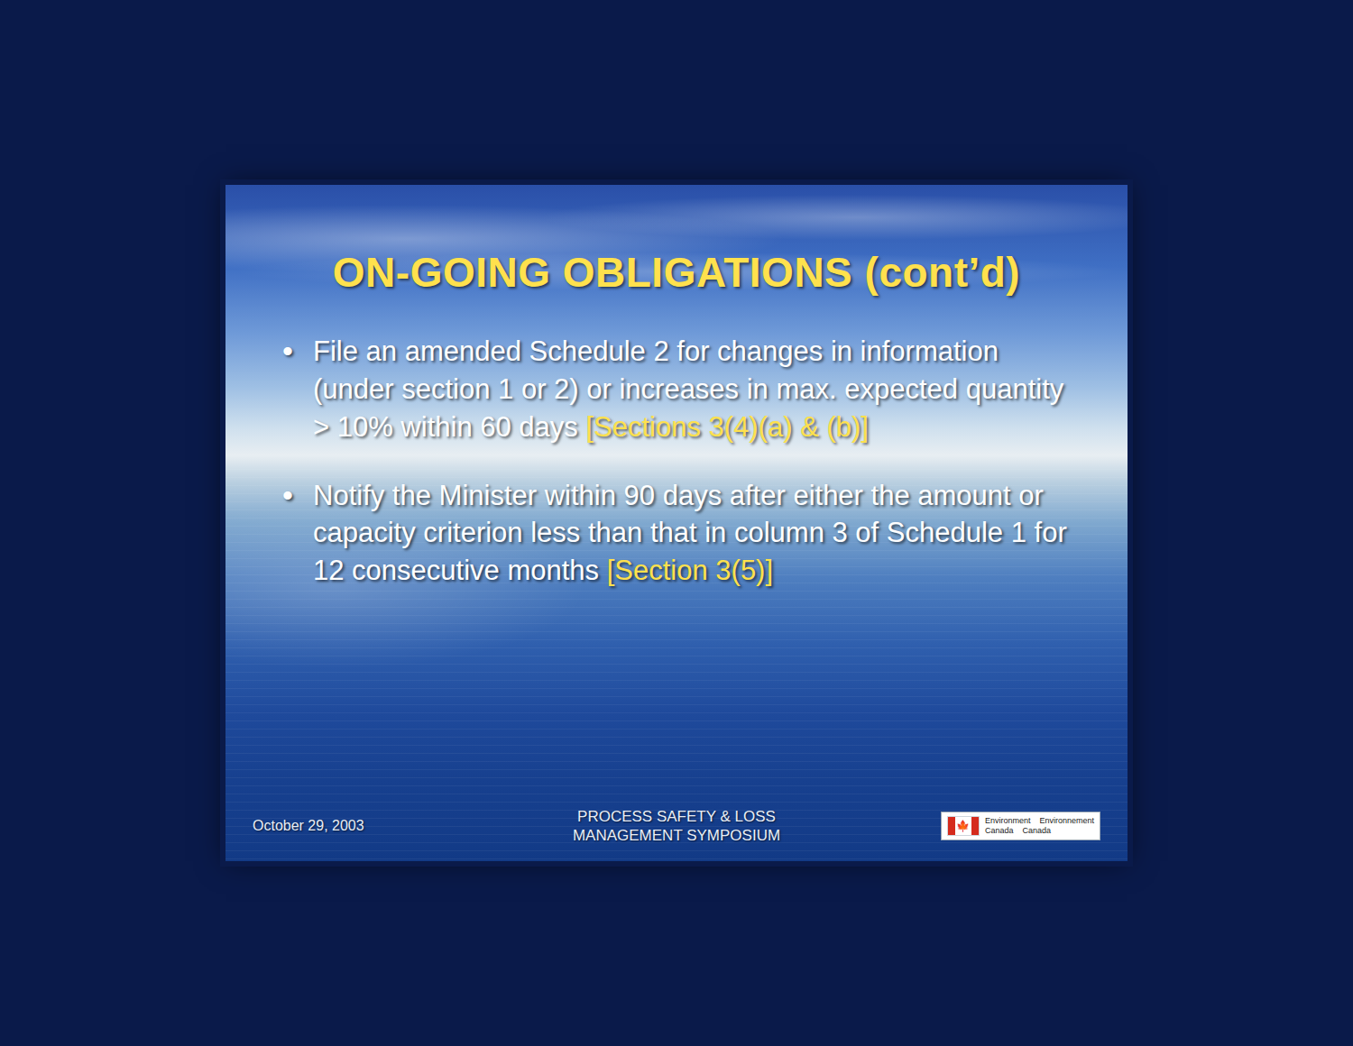ON-GOING OBLIGATIONS (cont’d)
File an amended Schedule 2 for changes in information (under section 1 or 2) or increases in max. expected quantity > 10% within 60 days [Sections 3(4)(a) & (b)]
Notify the Minister within 90 days after either the amount or capacity criterion less than that in column 3 of Schedule 1 for 12 consecutive months [Section 3(5)]
October 29, 2003
PROCESS SAFETY & LOSS
MANAGEMENT SYMPOSIUM
🍁
Environment Environnement
Canada Canada